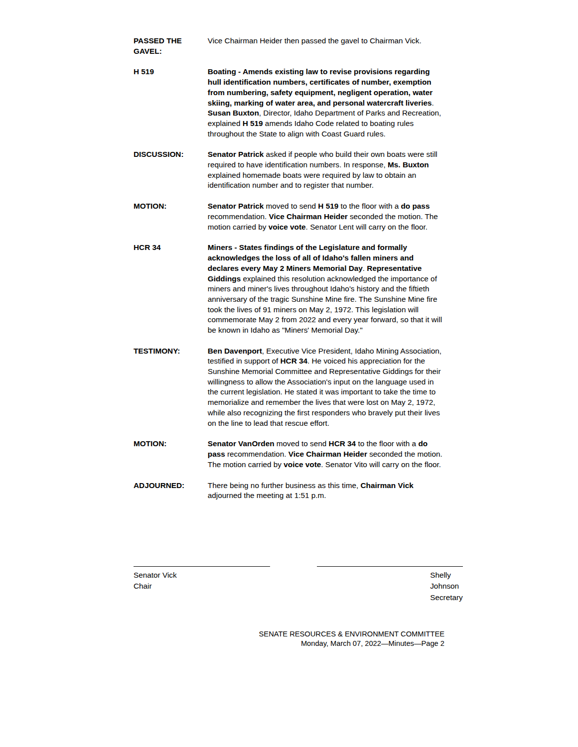| PASSED THE GAVEL: | Vice Chairman Heider then passed the gavel to Chairman Vick. |
| H 519 | Boating - Amends existing law to revise provisions regarding hull identification numbers, certificates of number, exemption from numbering, safety equipment, negligent operation, water skiing, marking of water area, and personal watercraft liveries . Susan Buxton , Director, Idaho Department of Parks and Recreation, explained H 519 amends Idaho Code related to boating rules throughout the State to align with Coast Guard rules. |
| DISCUSSION: | Senator Patrick asked if people who build their own boats were still required to have identification numbers. In response, Ms. Buxton explained homemade boats were required by law to obtain an identification number and to register that number. |
| MOTION: | Senator Patrick moved to send H 519 to the floor with a do pass recommendation. Vice Chairman Heider seconded the motion. The motion carried by voice vote . Senator Lent will carry on the floor. |
| HCR 34 | Miners - States findings of the Legislature and formally acknowledges the loss of all of Idaho's fallen miners and declares every May 2 Miners Memorial Day . Representative Giddings explained this resolution acknowledged the importance of miners and miner's lives throughout Idaho's history and the fiftieth anniversary of the tragic Sunshine Mine fire. The Sunshine Mine fire took the lives of 91 miners on May 2, 1972. This legislation will commemorate May 2 from 2022 and every year forward, so that it will be known in Idaho as "Miners' Memorial Day." |
| TESTIMONY: | Ben Davenport , Executive Vice President, Idaho Mining Association, testified in support of HCR 34 . He voiced his appreciation for the Sunshine Memorial Committee and Representative Giddings for their willingness to allow the Association's input on the language used in the current legislation. He stated it was important to take the time to memorialize and remember the lives that were lost on May 2, 1972, while also recognizing the first responders who bravely put their lives on the line to lead that rescue effort. |
| MOTION: | Senator VanOrden moved to send HCR 34 to the floor with a do pass recommendation. Vice Chairman Heider seconded the motion. The motion carried by voice vote . Senator Vito will carry on the floor. |
| ADJOURNED: | There being no further business as this time, Chairman Vick adjourned the meeting at 1:51 p.m. |
| Senator Vick Chair | Shelly Johnson Secretary |
SENATE RESOURCES & ENVIRONMENT COMMITTEE
Monday, March 07, 2022—Minutes—Page 2